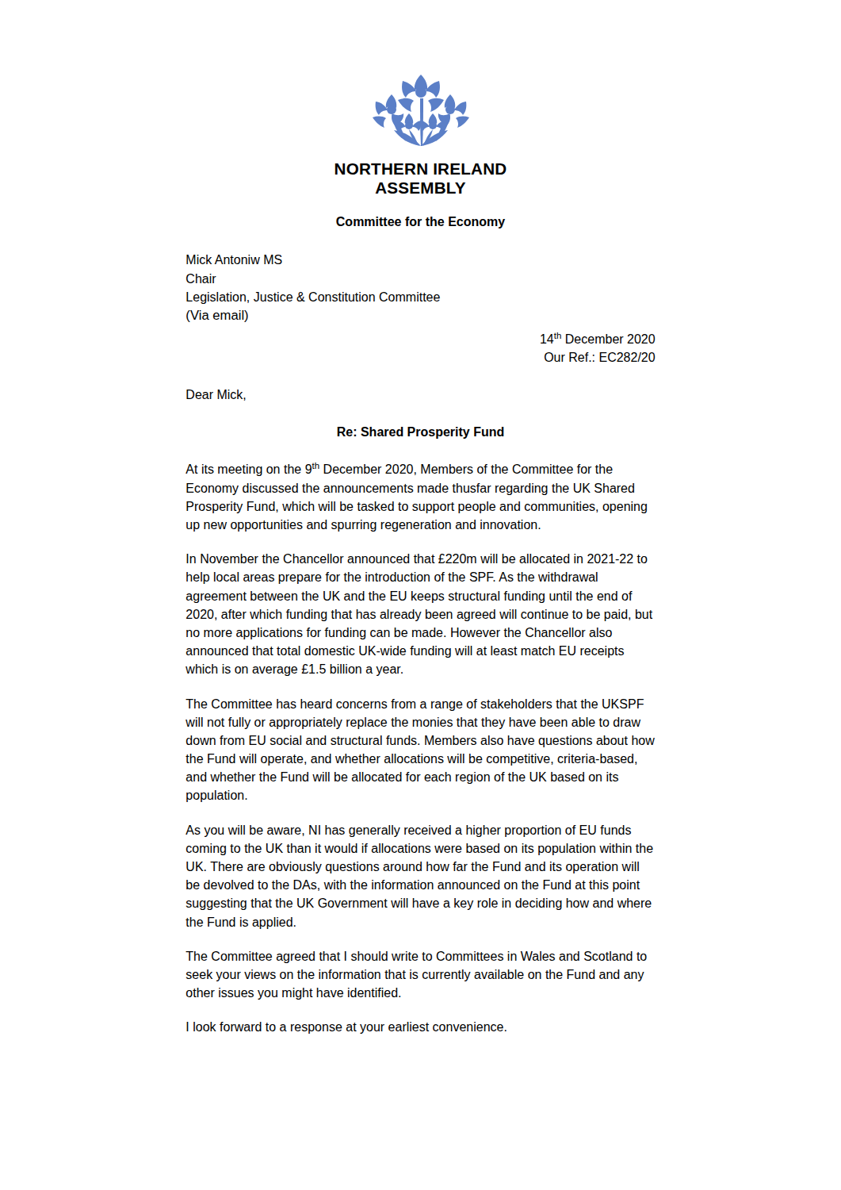NORTHERN IRELAND
ASSEMBLY
Committee for the Economy
Mick Antoniw MS
Chair
Legislation, Justice & Constitution Committee
(Via email)
14th December 2020
Our Ref.: EC282/20
Dear Mick,
Re: Shared Prosperity Fund
At its meeting on the 9th December 2020, Members of the Committee for the Economy discussed the announcements made thusfar regarding the UK Shared Prosperity Fund, which will be tasked to support people and communities, opening up new opportunities and spurring regeneration and innovation.
In November the Chancellor announced that £220m will be allocated in 2021-22 to help local areas prepare for the introduction of the SPF. As the withdrawal agreement between the UK and the EU keeps structural funding until the end of 2020, after which funding that has already been agreed will continue to be paid, but no more applications for funding can be made. However the Chancellor also announced that total domestic UK-wide funding will at least match EU receipts which is on average £1.5 billion a year.
The Committee has heard concerns from a range of stakeholders that the UKSPF will not fully or appropriately replace the monies that they have been able to draw down from EU social and structural funds. Members also have questions about how the Fund will operate, and whether allocations will be competitive, criteria-based, and whether the Fund will be allocated for each region of the UK based on its population.
As you will be aware, NI has generally received a higher proportion of EU funds coming to the UK than it would if allocations were based on its population within the UK. There are obviously questions around how far the Fund and its operation will be devolved to the DAs, with the information announced on the Fund at this point suggesting that the UK Government will have a key role in deciding how and where the Fund is applied.
The Committee agreed that I should write to Committees in Wales and Scotland to seek your views on the information that is currently available on the Fund and any other issues you might have identified.
I look forward to a response at your earliest convenience.